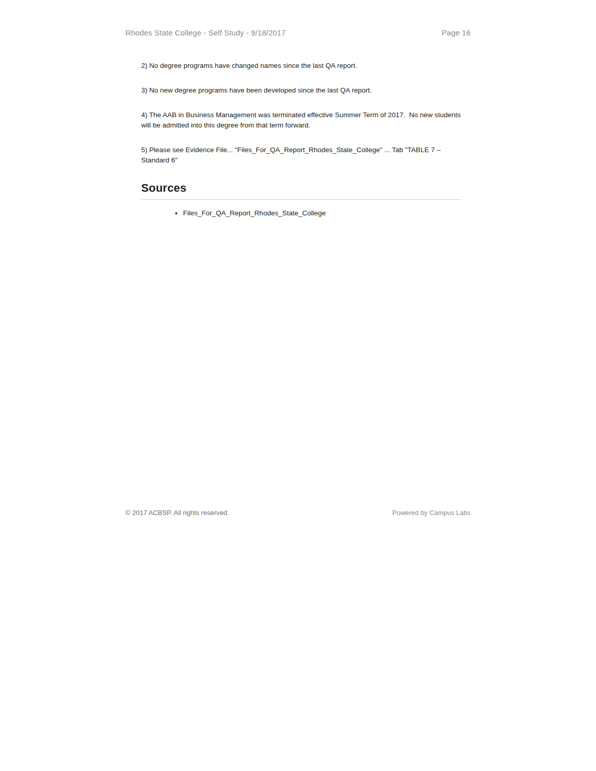Rhodes State College - Self Study - 9/18/2017
Page 16
2) No degree programs have changed names since the last QA report.
3) No new degree programs have been developed since the last QA report.
4) The AAB in Business Management was terminated effective Summer Term of 2017. No new students will be admitted into this degree from that term forward.
5) Please see Evidence File... "Files_For_QA_Report_Rhodes_State_College" ... Tab "TABLE 7 – Standard 6"
Sources
Files_For_QA_Report_Rhodes_State_College
© 2017 ACBSP. All rights reserved.
Powered by Campus Labs